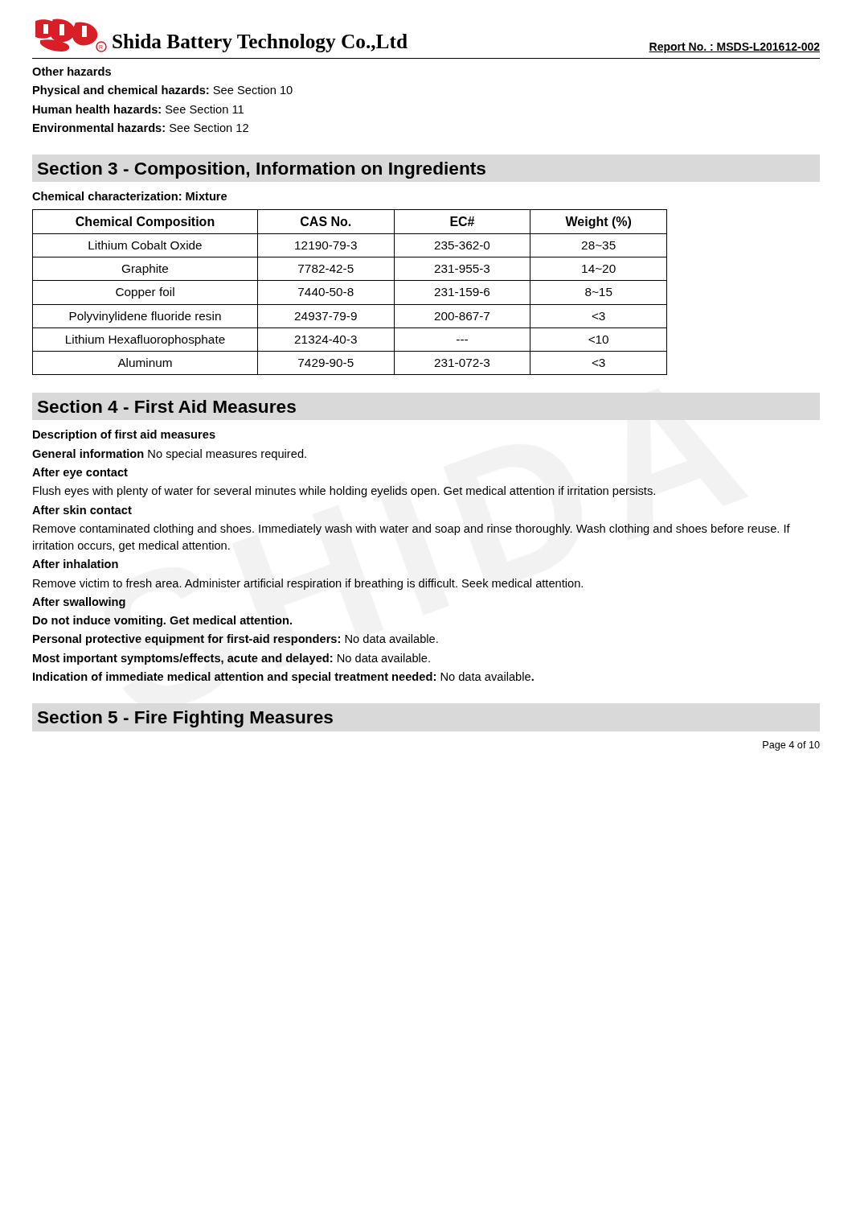SHIDA
R
Shida Battery Technology Co.,Ltd
Report No. : MSDS-L201612-002
Other hazards
Physical and chemical hazards: See Section 10
Human health hazards: See Section 11
Environmental hazards: See Section 12
Section 3 - Composition, Information on Ingredients
Chemical characterization: Mixture
| Chemical Composition | CAS No. | EC# | Weight (%) |
| --- | --- | --- | --- |
| Lithium Cobalt Oxide | 12190-79-3 | 235-362-0 | 28~35 |
| Graphite | 7782-42-5 | 231-955-3 | 14~20 |
| Copper foil | 7440-50-8 | 231-159-6 | 8~15 |
| Polyvinylidene fluoride resin | 24937-79-9 | 200-867-7 | <3 |
| Lithium Hexafluorophosphate | 21324-40-3 | --- | <10 |
| Aluminum | 7429-90-5 | 231-072-3 | <3 |
Section 4 - First Aid Measures
Description of first aid measures
General information No special measures required.
After eye contact
Flush eyes with plenty of water for several minutes while holding eyelids open. Get medical attention if irritation persists.
After skin contact
Remove contaminated clothing and shoes. Immediately wash with water and soap and rinse thoroughly. Wash clothing and shoes before reuse. If irritation occurs, get medical attention.
After inhalation
Remove victim to fresh area. Administer artificial respiration if breathing is difficult. Seek medical attention.
After swallowing
Do not induce vomiting. Get medical attention.
Personal protective equipment for first-aid responders: No data available.
Most important symptoms/effects, acute and delayed: No data available.
Indication of immediate medical attention and special treatment needed: No data available.
Section 5 - Fire Fighting Measures
Page 4 of 10